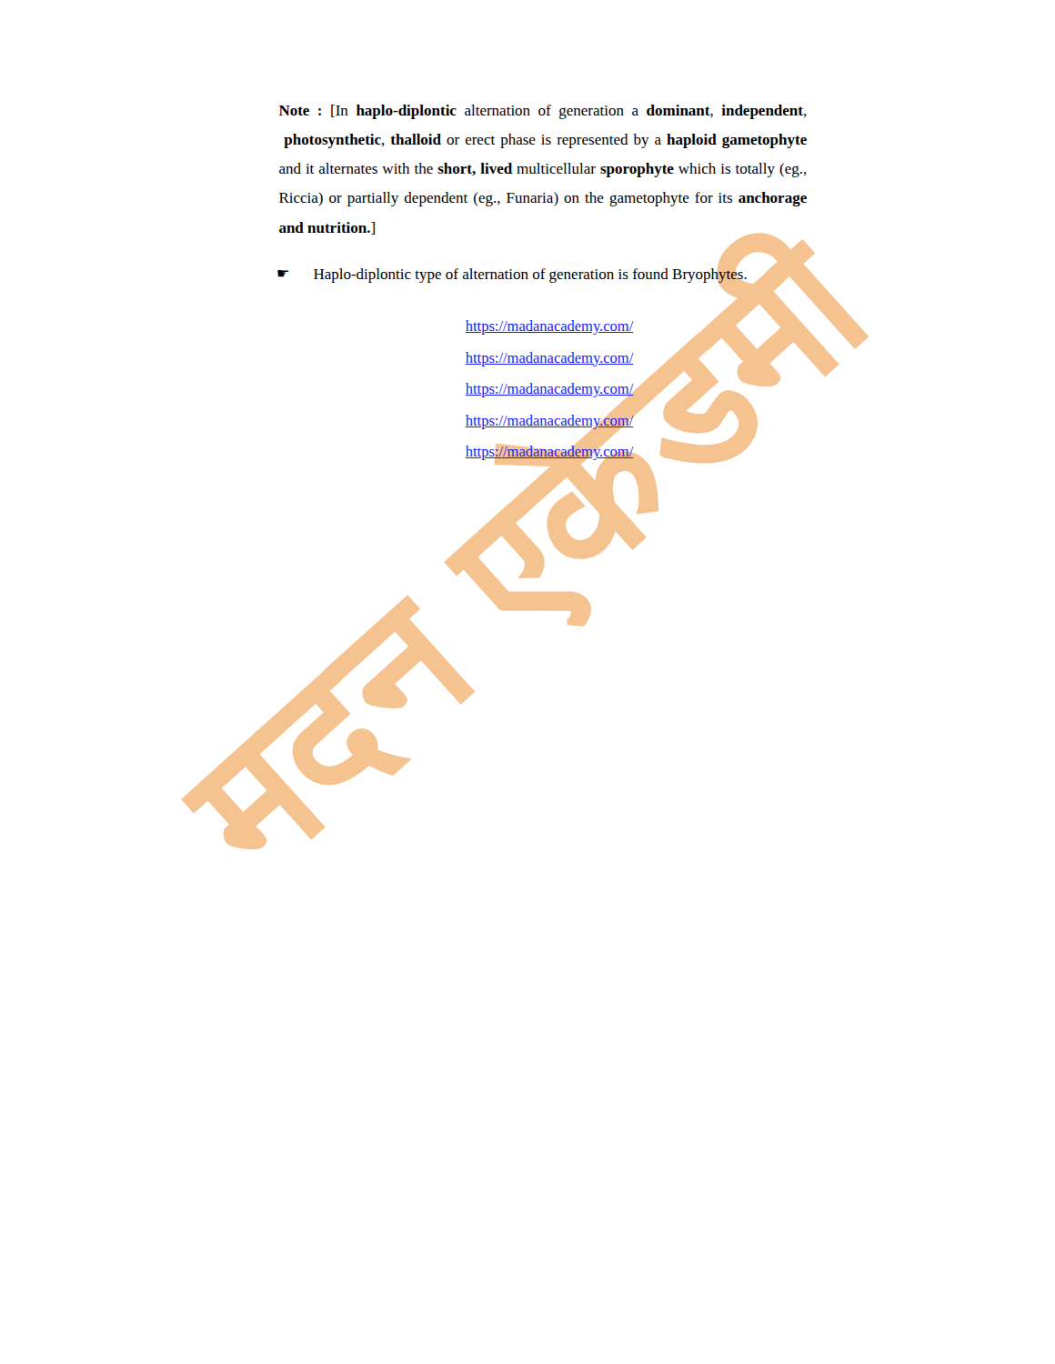मदन एकेडमी
Note : [In haplo-diplontic alternation of generation a dominant, independent, photosynthetic, thalloid or erect phase is represented by a haploid gametophyte and it alternates with the short, lived multicellular sporophyte which is totally (eg., Riccia) or partially dependent (eg., Funaria) on the gametophyte for its anchorage and nutrition.]
☛ Haplo-diplontic type of alternation of generation is found Bryophytes.
https://madanacademy.com/ https://madanacademy.com/ https://madanacademy.com/ https://madanacademy.com/ https://madanacademy.com/